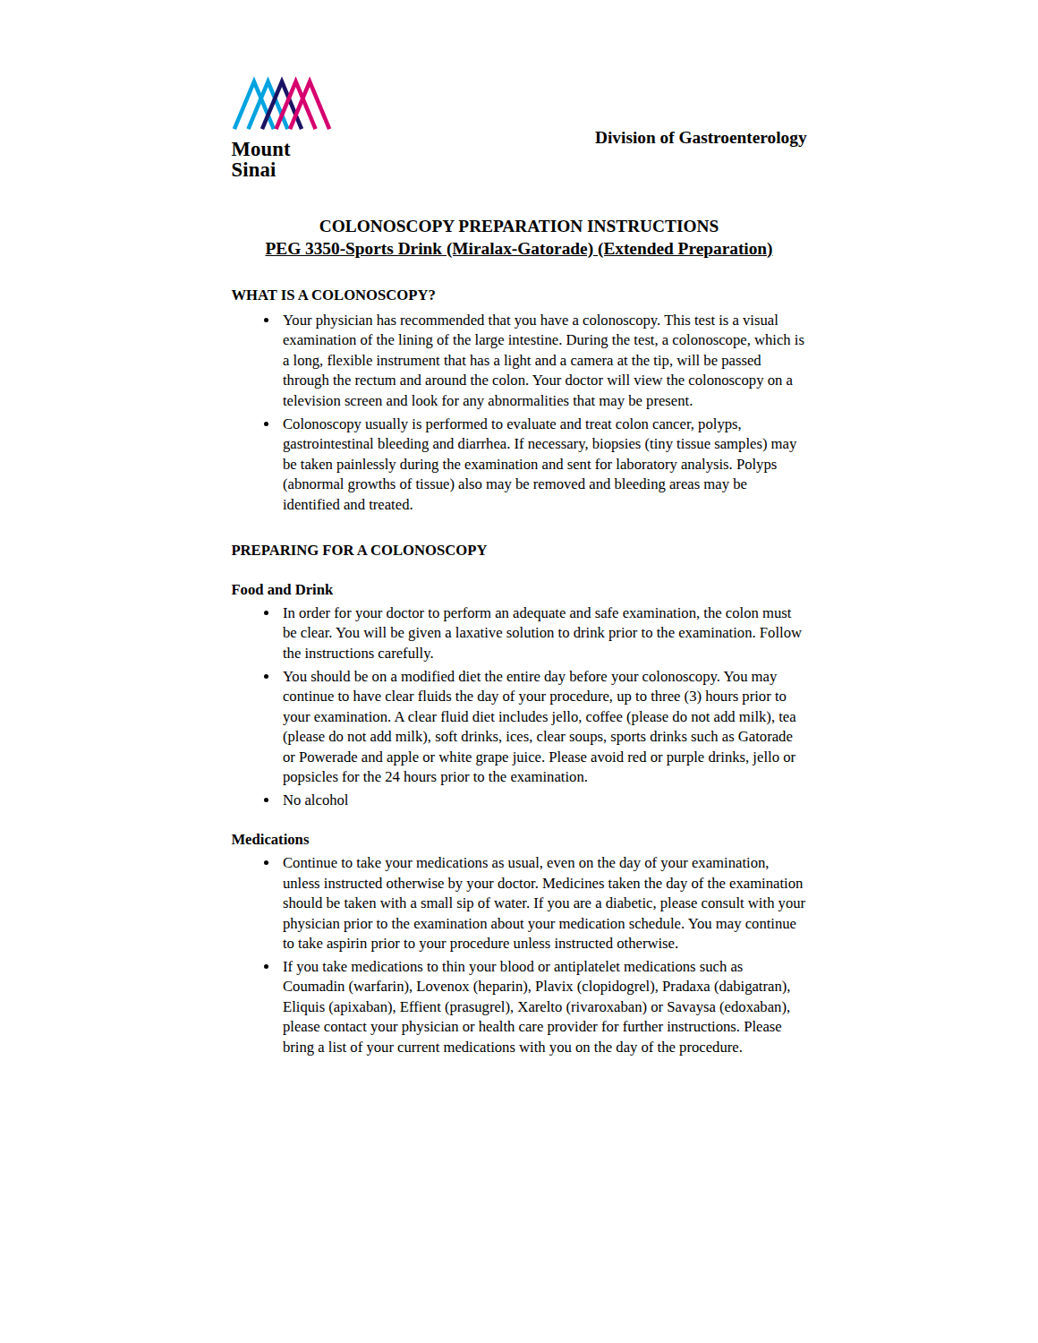Mount
Sinai
Division of Gastroenterology
COLONOSCOPY PREPARATION INSTRUCTIONS PEG 3350-Sports Drink (Miralax-Gatorade) (Extended Preparation)
WHAT IS A COLONOSCOPY?
Your physician has recommended that you have a colonoscopy. This test is a visual examination of the lining of the large intestine. During the test, a colonoscope, which is a long, flexible instrument that has a light and a camera at the tip, will be passed through the rectum and around the colon. Your doctor will view the colonoscopy on a television screen and look for any abnormalities that may be present.
Colonoscopy usually is performed to evaluate and treat colon cancer, polyps, gastrointestinal bleeding and diarrhea. If necessary, biopsies (tiny tissue samples) may be taken painlessly during the examination and sent for laboratory analysis. Polyps (abnormal growths of tissue) also may be removed and bleeding areas may be identified and treated.
PREPARING FOR A COLONOSCOPY
Food and Drink
In order for your doctor to perform an adequate and safe examination, the colon must be clear. You will be given a laxative solution to drink prior to the examination. Follow the instructions carefully.
You should be on a modified diet the entire day before your colonoscopy. You may continue to have clear fluids the day of your procedure, up to three (3) hours prior to your examination. A clear fluid diet includes jello, coffee (please do not add milk), tea (please do not add milk), soft drinks, ices, clear soups, sports drinks such as Gatorade or Powerade and apple or white grape juice. Please avoid red or purple drinks, jello or popsicles for the 24 hours prior to the examination.
No alcohol
Medications
Continue to take your medications as usual, even on the day of your examination, unless instructed otherwise by your doctor. Medicines taken the day of the examination should be taken with a small sip of water. If you are a diabetic, please consult with your physician prior to the examination about your medication schedule. You may continue to take aspirin prior to your procedure unless instructed otherwise.
If you take medications to thin your blood or antiplatelet medications such as Coumadin (warfarin), Lovenox (heparin), Plavix (clopidogrel), Pradaxa (dabigatran), Eliquis (apixaban), Effient (prasugrel), Xarelto (rivaroxaban) or Savaysa (edoxaban), please contact your physician or health care provider for further instructions. Please bring a list of your current medications with you on the day of the procedure.